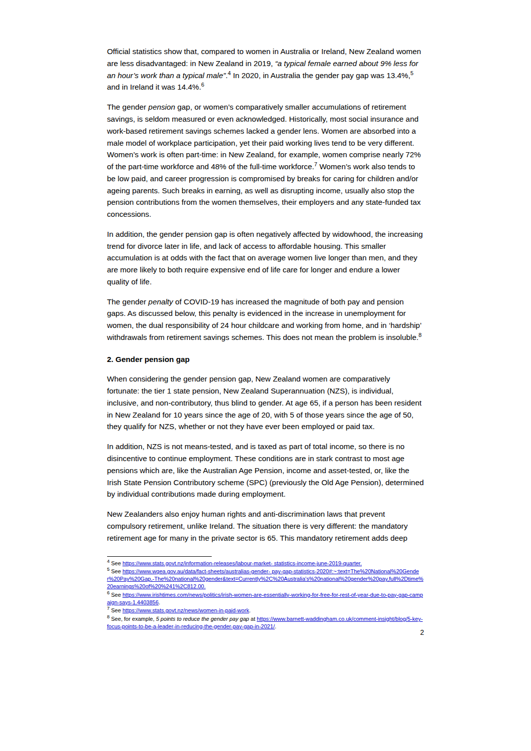Official statistics show that, compared to women in Australia or Ireland, New Zealand women are less disadvantaged: in New Zealand in 2019, “a typical female earned about 9% less for an hour’s work than a typical male”.4 In 2020, in Australia the gender pay gap was 13.4%,5 and in Ireland it was 14.4%.6
The gender pension gap, or women’s comparatively smaller accumulations of retirement savings, is seldom measured or even acknowledged. Historically, most social insurance and work-based retirement savings schemes lacked a gender lens. Women are absorbed into a male model of workplace participation, yet their paid working lives tend to be very different. Women’s work is often part-time: in New Zealand, for example, women comprise nearly 72% of the part-time workforce and 48% of the full-time workforce.7 Women’s work also tends to be low paid, and career progression is compromised by breaks for caring for children and/or ageing parents. Such breaks in earning, as well as disrupting income, usually also stop the pension contributions from the women themselves, their employers and any state-funded tax concessions.
In addition, the gender pension gap is often negatively affected by widowhood, the increasing trend for divorce later in life, and lack of access to affordable housing. This smaller accumulation is at odds with the fact that on average women live longer than men, and they are more likely to both require expensive end of life care for longer and endure a lower quality of life.
The gender penalty of COVID-19 has increased the magnitude of both pay and pension gaps. As discussed below, this penalty is evidenced in the increase in unemployment for women, the dual responsibility of 24 hour childcare and working from home, and in ‘hardship’ withdrawals from retirement savings schemes. This does not mean the problem is insoluble.8
2. Gender pension gap
When considering the gender pension gap, New Zealand women are comparatively fortunate: the tier 1 state pension, New Zealand Superannuation (NZS), is individual, inclusive, and non-contributory, thus blind to gender. At age 65, if a person has been resident in New Zealand for 10 years since the age of 20, with 5 of those years since the age of 50, they qualify for NZS, whether or not they have ever been employed or paid tax.
In addition, NZS is not means-tested, and is taxed as part of total income, so there is no disincentive to continue employment. These conditions are in stark contrast to most age pensions which are, like the Australian Age Pension, income and asset-tested, or, like the Irish State Pension Contributory scheme (SPC) (previously the Old Age Pension), determined by individual contributions made during employment.
New Zealanders also enjoy human rights and anti-discrimination laws that prevent compulsory retirement, unlike Ireland. The situation there is very different: the mandatory retirement age for many in the private sector is 65. This mandatory retirement adds deep
4 See https://www.stats.govt.nz/information-releases/labour-market- statistics-income-june-2019-quarter.
5 See https://www.wgea.gov.au/data/fact-sheets/australias-gender- pay-gap-statistics-2020#:~:text=The%20National%20Gender%20Pay%20Gap,-The%20national%20gender&text=Currently%2C%20Australia's%20national%20gender%20pay,full%2Dtime%20earnings%20of%20%241%2C812.00.
6 See https://www.irishtimes.com/news/politics/irish-women-are-essentially-working-for-free-for-rest-of-year-due-to-pay-gap-campaign-says-1.4403856.
7 See https://www.stats.govt.nz/news/women-in-paid-work.
8 See, for example, 5 points to reduce the gender pay gap at https://www.barnett-waddingham.co.uk/comment-insight/blog/5-key-focus-points-to-be-a-leader-in-reducing-the-gender-pay-gap-in-2021/.
2